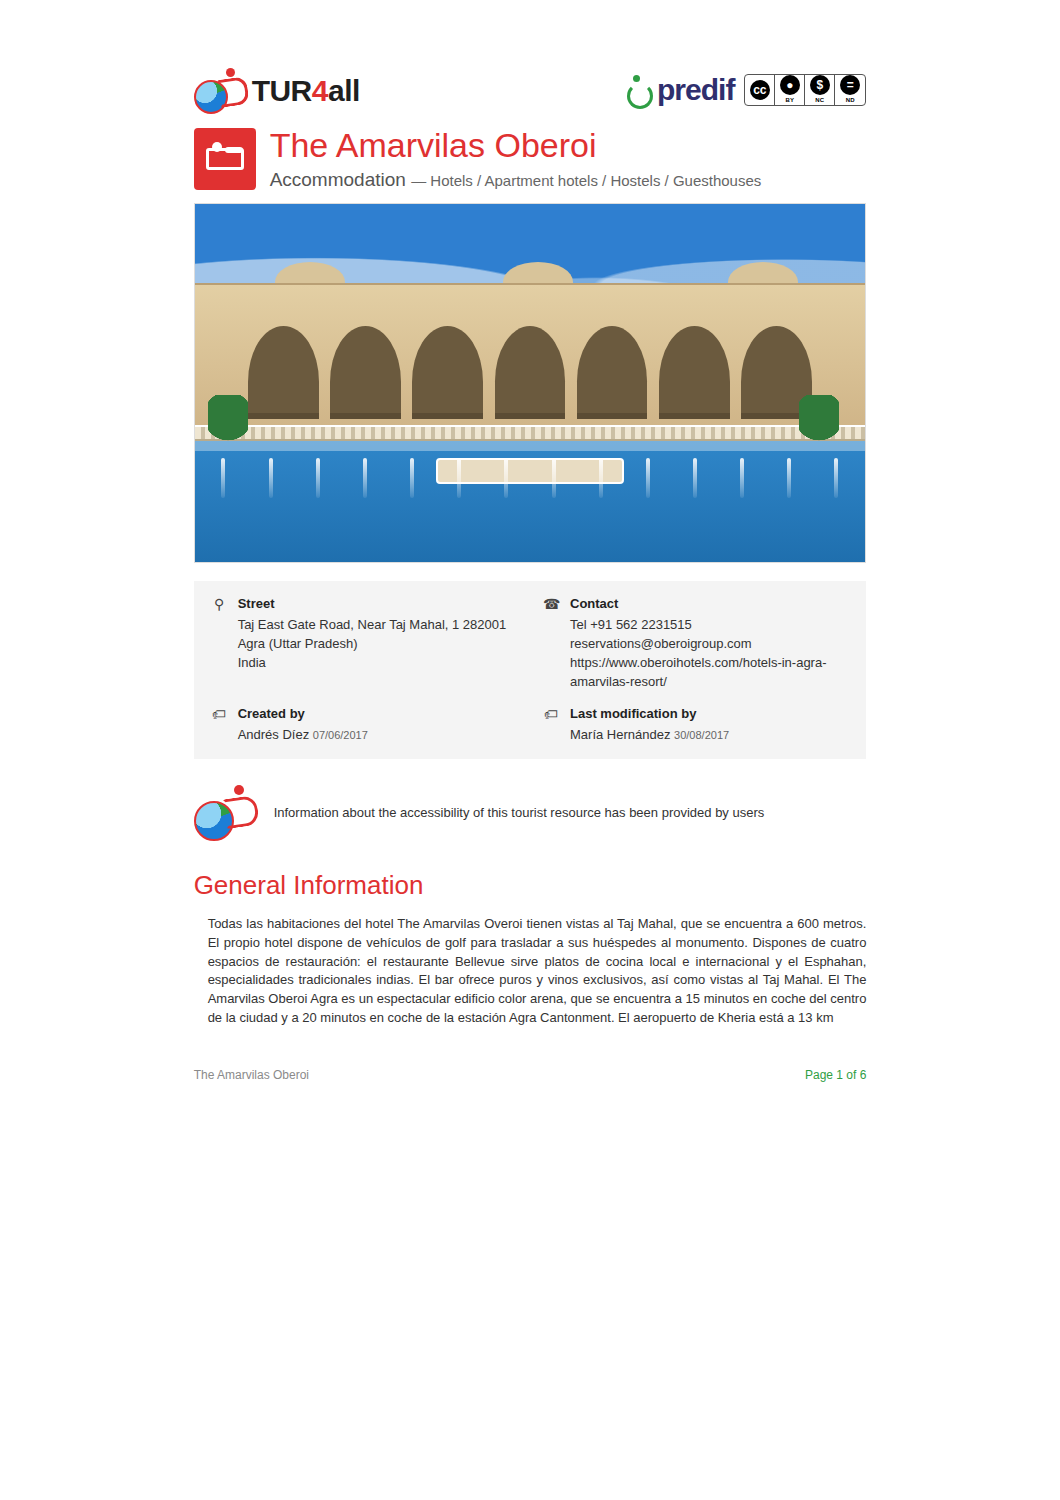TUR4all
predif
cc
●
BY
$
NC
=
ND
The Amarvilas Oberoi
Accommodation — Hotels / Apartment hotels / Hostels / Guesthouses
⚲
Street
Taj East Gate Road, Near Taj Mahal, 1 282001
Agra (Uttar Pradesh)
India
☎
Contact
Tel +91 562 2231515
reservations@oberoigroup.com
https://www.oberoihotels.com/hotels-in-agra-amarvilas-resort/
🏷
Created by
Andrés Díez 07/06/2017
🏷
Last modification by
María Hernández 30/08/2017
Information about the accessibility of this tourist resource has been provided by users
General Information
Todas las habitaciones del hotel The Amarvilas Overoi tienen vistas al Taj Mahal, que se encuentra a 600 metros. El propio hotel dispone de vehículos de golf para trasladar a sus huéspedes al monumento. Dispones de cuatro espacios de restauración: el restaurante Bellevue sirve platos de cocina local e internacional y el Esphahan, especialidades tradicionales indias. El bar ofrece puros y vinos exclusivos, así como vistas al Taj Mahal. El The Amarvilas Oberoi Agra es un espectacular edificio color arena, que se encuentra a 15 minutos en coche del centro de la ciudad y a 20 minutos en coche de la estación Agra Cantonment. El aeropuerto de Kheria está a 13 km
The Amarvilas Oberoi
Page 1 of 6